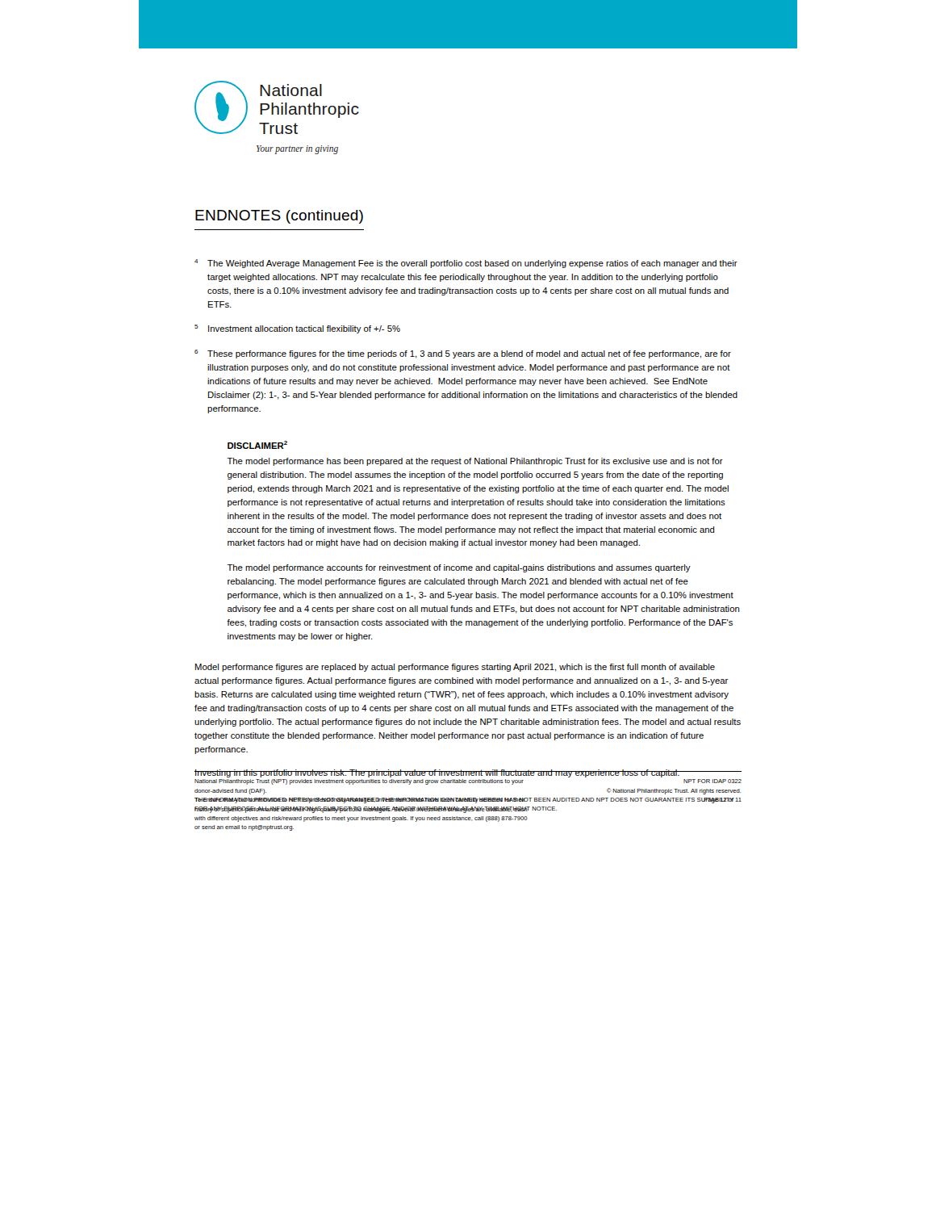National
Philanthropic
Trust
Your partner in giving
ENDNOTES (continued)
4
The Weighted Average Management Fee is the overall portfolio cost based on underlying expense ratios of each manager and their target weighted allocations. NPT may recalculate this fee periodically throughout the year. In addition to the underlying portfolio costs, there is a 0.10% investment advisory fee and trading/transaction costs up to 4 cents per share cost on all mutual funds and ETFs.
5
Investment allocation tactical flexibility of +/- 5%
6
These performance figures for the time periods of 1, 3 and 5 years are a blend of model and actual net of fee performance, are for illustration purposes only, and do not constitute professional investment advice. Model performance and past performance are not indications of future results and may never be achieved. Model performance may never have been achieved. See EndNote Disclaimer (2): 1-, 3- and 5-Year blended performance for additional information on the limitations and characteristics of the blended performance.
DISCLAIMER2
The model performance has been prepared at the request of National Philanthropic Trust for its exclusive use and is not for general distribution. The model assumes the inception of the model portfolio occurred 5 years from the date of the reporting period, extends through March 2021 and is representative of the existing portfolio at the time of each quarter end. The model performance is not representative of actual returns and interpretation of results should take into consideration the limitations inherent in the results of the model. The model performance does not represent the trading of investor assets and does not account for the timing of investment flows. The model performance may not reflect the impact that material economic and market factors had or might have had on decision making if actual investor money had been managed.
The model performance accounts for reinvestment of income and capital-gains distributions and assumes quarterly rebalancing. The model performance figures are calculated through March 2021 and blended with actual net of fee performance, which is then annualized on a 1-, 3- and 5-year basis. The model performance accounts for a 0.10% investment advisory fee and a 4 cents per share cost on all mutual funds and ETFs, but does not account for NPT charitable administration fees, trading costs or transaction costs associated with the management of the underlying portfolio. Performance of the DAF's investments may be lower or higher.
Model performance figures are replaced by actual performance figures starting April 2021, which is the first full month of available actual performance figures. Actual performance figures are combined with model performance and annualized on a 1-, 3- and 5-year basis. Returns are calculated using time weighted return (“TWR”), net of fees approach, which includes a 0.10% investment advisory fee and trading/transaction costs of up to 4 cents per share cost on all mutual funds and ETFs associated with the management of the underlying portfolio. The actual performance figures do not include the NPT charitable administration fees. The model and actual results together constitute the blended performance. Neither model performance nor past actual performance is an indication of future performance.
Investing in this portfolio involves risk. The principal value of investment will fluctuate and may experience loss of capital.
THE INFORMATION PROVIDED HEREIN IS NOT GUARANTEED THE INFORMATION CONTAINED HEREIN HAS NOT BEEN AUDITED AND NPT DOES NOT GUARANTEE ITS SUITABILITY FOR ANY PURPOSE. ALL INFORMATION IS SUBJECT TO CHANGE AND/OR WITHDRAWAL AT ANY TIME WITHOUT NOTICE.
National Philanthropic Trust (NPT) provides investment opportunities to diversify and grow charitable contributions to your donor-advised fund (DAF).
To ensure that your contribution to NPT is professionally managed, investment funds have been carefully selected for their history of superior performance and their high-quality portfolio managers. Several investment strategies are available, each with different objectives and risk/reward profiles to meet your investment goals. If you need assistance, call (888) 878-7900 or send an email to npt@nptrust.org.
NPT FOR IDAP 0322
© National Philanthropic Trust. All rights reserved.
Page 12 of 11